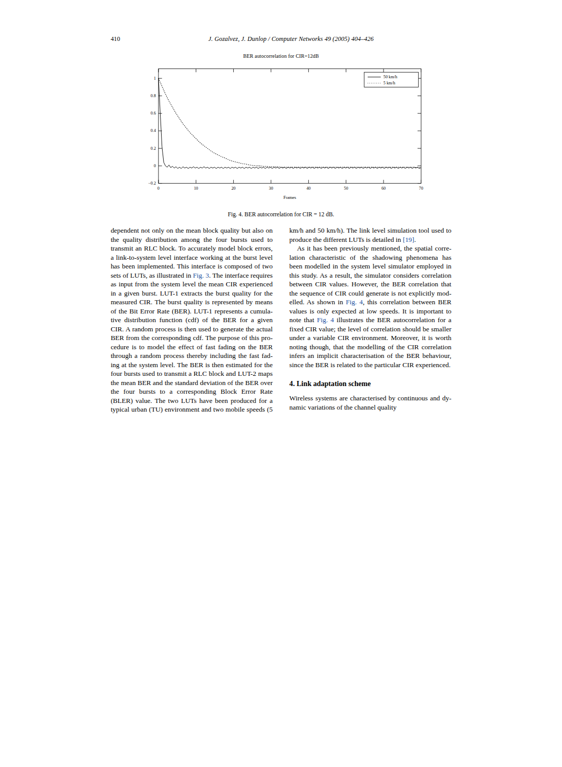410
J. Gozalvez, J. Dunlop / Computer Networks 49 (2005) 404–426
BER autocorrelation for CIR=12dB
1 0.8 0.6 0.4 0.2 0 −0.2 0 10 20 30 40 50 60 70 Frames 50 km/h 5 km/h
Fig. 4. BER autocorrelation for CIR = 12 dB.
dependent not only on the mean block quality but also on the quality distribution among the four bursts used to transmit an RLC block. To accurately model block errors, a link-to-system level interface working at the burst level has been implemented. This interface is composed of two sets of LUTs, as illustrated in Fig. 3. The interface requires as input from the system level the mean CIR experienced in a given burst. LUT-1 extracts the burst quality for the measured CIR. The burst quality is represented by means of the Bit Error Rate (BER). LUT-1 represents a cumulative distribution function (cdf) of the BER for a given CIR. A random process is then used to generate the actual BER from the corresponding cdf. The purpose of this procedure is to model the effect of fast fading on the BER through a random process thereby including the fast fading at the system level. The BER is then estimated for the four bursts used to transmit a RLC block and LUT-2 maps the mean BER and the standard deviation of the BER over the four bursts to a corresponding Block Error Rate (BLER) value. The two LUTs have been produced for a typical urban (TU) environment and two mobile speeds (5 km/h and 50 km/h). The link level simulation tool used to produce the different LUTs is detailed in [19].
As it has been previously mentioned, the spatial correlation characteristic of the shadowing phenomena has been modelled in the system level simulator employed in this study. As a result, the simulator considers correlation between CIR values. However, the BER correlation that the sequence of CIR could generate is not explicitly modelled. As shown in Fig. 4, this correlation between BER values is only expected at low speeds. It is important to note that Fig. 4 illustrates the BER autocorrelation for a fixed CIR value; the level of correlation should be smaller under a variable CIR environment. Moreover, it is worth noting though, that the modelling of the CIR correlation infers an implicit characterisation of the BER behaviour, since the BER is related to the particular CIR experienced.
4. Link adaptation scheme
Wireless systems are characterised by continuous and dynamic variations of the channel quality